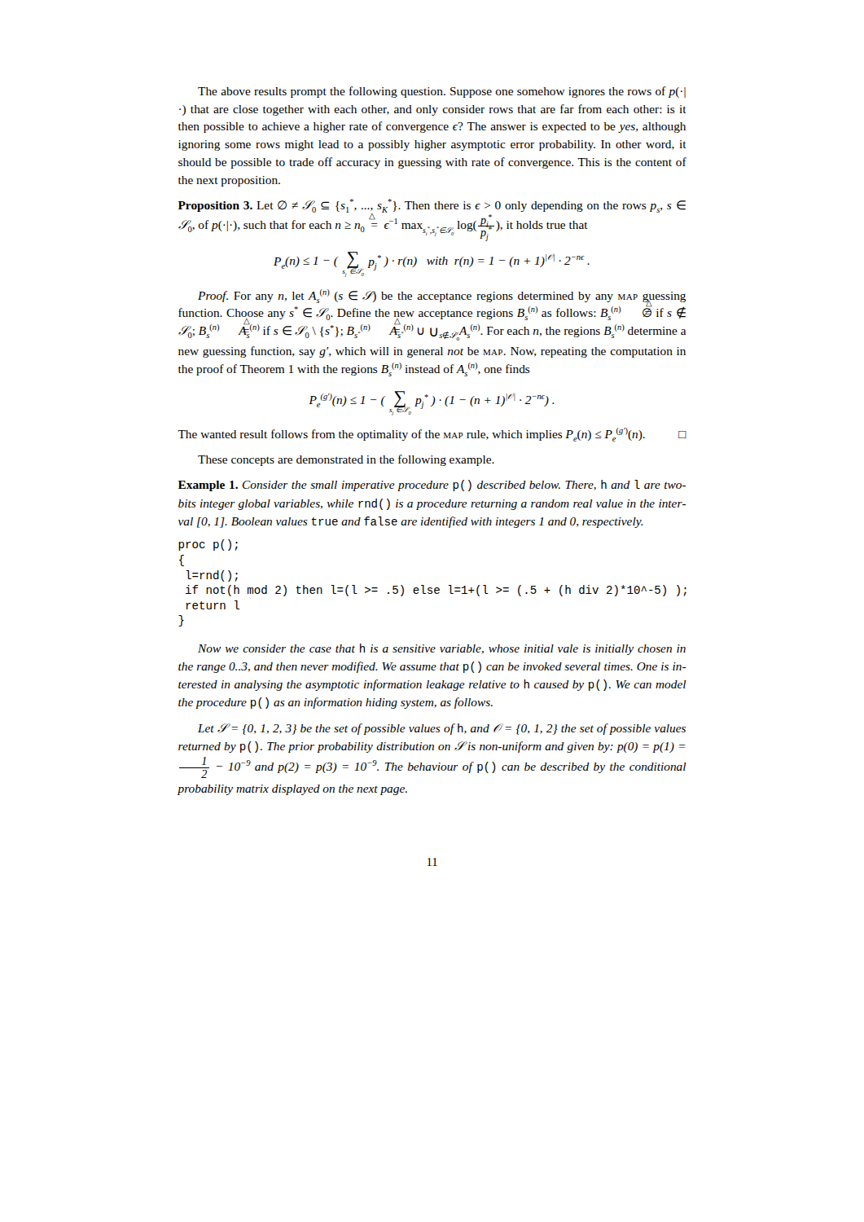The above results prompt the following question. Suppose one somehow ignores the rows of p(·|·) that are close together with each other, and only consider rows that are far from each other: is it then possible to achieve a higher rate of convergence ϵ? The answer is expected to be yes, although ignoring some rows might lead to a possibly higher asymptotic error probability. In other word, it should be possible to trade off accuracy in guessing with rate of convergence. This is the content of the next proposition.
Proposition 3. Let ∅ ≠ 𝒮0 ⊆ {s1*, ..., sK*}. Then there is ϵ > 0 only depending on the rows ps, s ∈ 𝒮0, of p(·|·), such that for each n ≥ n0 △= ϵ−1 maxsi*,sj*∈𝒮0 log(pi*pj*), it holds true that
Pe(n) ≤ 1 − ( ∑sj*∈𝒮0 pj* ) · r(n) with r(n) = 1 − (n + 1)|𝒪| · 2−nϵ .
Proof. For any n, let As(n) (s ∈ 𝒮) be the acceptance regions determined by any map guessing function. Choose any s* ∈ 𝒮0. Define the new acceptance regions Bs(n) as follows: Bs(n) △= ∅ if s ∉ 𝒮0; Bs(n) △= As(n) if s ∈ 𝒮0 \ {s*}; Bs*(n) △= As*(n) ∪ ∪s∉𝒮0As(n). For each n, the regions Bs(n) determine a new guessing function, say g′, which will in general not be map. Now, repeating the computation in the proof of Theorem 1 with the regions Bs(n) instead of As(n), one finds
Pe(g′)(n) ≤ 1 − ( ∑sj*∈𝒮0 pj* ) · (1 − (n + 1)|𝒪| · 2−nϵ) .
The wanted result follows from the optimality of the map rule, which implies Pe(n) ≤ Pe(g′)(n). □
These concepts are demonstrated in the following example.
Example 1. Consider the small imperative procedure p() described below. There, h and l are two-bits integer global variables, while rnd() is a procedure returning a random real value in the interval [0, 1]. Boolean values true and false are identified with integers 1 and 0, respectively.
proc p();
{
 l=rnd();
 if not(h mod 2) then l=(l >= .5) else l=1+(l >= (.5 + (h div 2)*10^-5) );
 return l
}
Now we consider the case that h is a sensitive variable, whose initial vale is initially chosen in the range 0..3, and then never modified. We assume that p() can be invoked several times. One is interested in analysing the asymptotic information leakage relative to h caused by p(). We can model the procedure p() as an information hiding system, as follows.
Let 𝒮 = {0, 1, 2, 3} be the set of possible values of h, and 𝒪 = {0, 1, 2} the set of possible values returned by p(). The prior probability distribution on 𝒮 is non-uniform and given by: p(0) = p(1) = 12 − 10−9 and p(2) = p(3) = 10−9. The behaviour of p() can be described by the conditional probability matrix displayed on the next page.
11